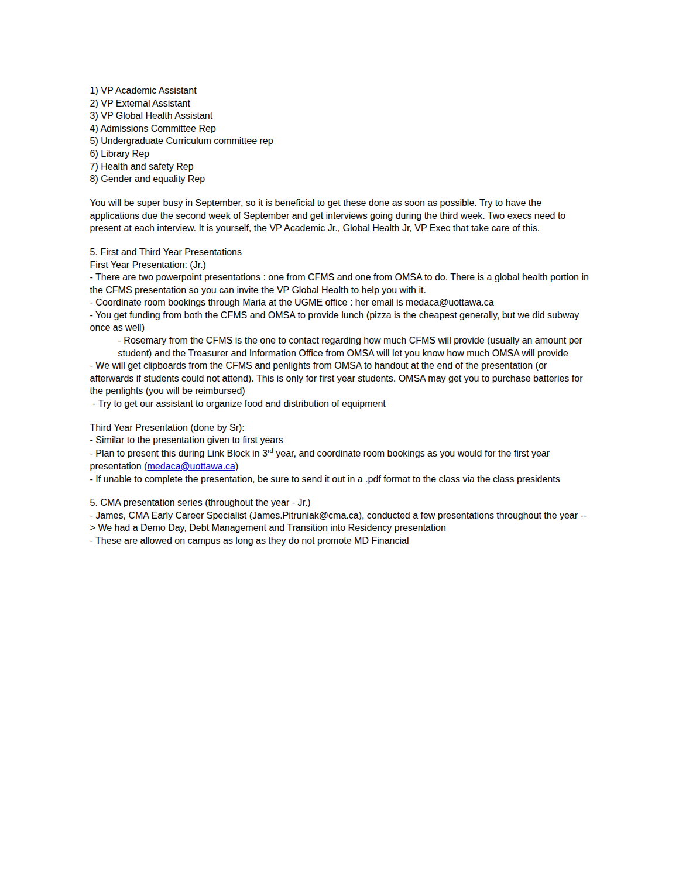1) VP Academic Assistant
2) VP External Assistant
3) VP Global Health Assistant
4) Admissions Committee Rep
5) Undergraduate Curriculum committee rep
6) Library Rep
7) Health and safety Rep
8) Gender and equality Rep
You will be super busy in September, so it is beneficial to get these done as soon as possible. Try to have the applications due the second week of September and get interviews going during the third week. Two execs need to present at each interview. It is yourself, the VP Academic Jr., Global Health Jr, VP Exec that take care of this.
5. First and Third Year Presentations
First Year Presentation: (Jr.)
- There are two powerpoint presentations : one from CFMS and one from OMSA to do. There is a global health portion in the CFMS presentation so you can invite the VP Global Health to help you with it.
- Coordinate room bookings through Maria at the UGME office : her email is medaca@uottawa.ca
- You get funding from both the CFMS and OMSA to provide lunch (pizza is the cheapest generally, but we did subway once as well)
- Rosemary from the CFMS is the one to contact regarding how much CFMS will provide (usually an amount per student) and the Treasurer and Information Office from OMSA will let you know how much OMSA will provide
- We will get clipboards from the CFMS and penlights from OMSA to handout at the end of the presentation (or afterwards if students could not attend). This is only for first year students. OMSA may get you to purchase batteries for the penlights (you will be reimbursed)
- Try to get our assistant to organize food and distribution of equipment
Third Year Presentation (done by Sr):
- Similar to the presentation given to first years
- Plan to present this during Link Block in 3rd year, and coordinate room bookings as you would for the first year presentation (medaca@uottawa.ca)
- If unable to complete the presentation, be sure to send it out in a .pdf format to the class via the class presidents
5. CMA presentation series (throughout the year - Jr.)
- James, CMA Early Career Specialist (James.Pitruniak@cma.ca), conducted a few presentations throughout the year --> We had a Demo Day, Debt Management and Transition into Residency presentation
- These are allowed on campus as long as they do not promote MD Financial